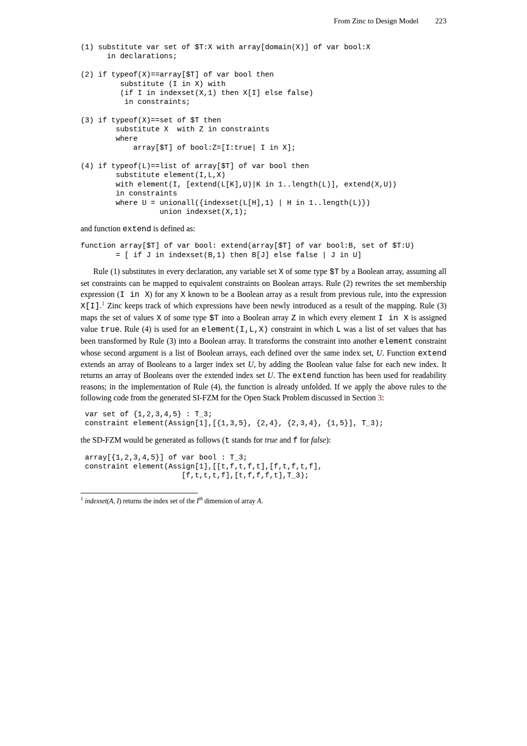From Zinc to Design Model223
(1) substitute var set of $T:X with array[domain(X)] of var bool:X
      in declarations;

(2) if typeof(X)==array[$T] of var bool then
         substitute (I in X) with
         (if I in indexset(X,1) then X[I] else false)
          in constraints;

(3) if typeof(X)==set of $T then
        substitute X  with Z in constraints
        where
            array[$T] of bool:Z=[I:true| I in X];

(4) if typeof(L)==list of array[$T] of var bool then
        substitute element(I,L,X)
        with element(I, [extend(L[K],U)|K in 1..length(L)], extend(X,U))
        in constraints
        where U = unionall({indexset(L[H],1) | H in 1..length(L)})
                  union indexset(X,1);
and function extend is defined as:
function array[$T] of var bool: extend(array[$T] of var bool:B, set of $T:U)
        = [ if J in indexset(B,1) then B[J] else false | J in U]
Rule (1) substitutes in every declaration, any variable set X of some type $T by a Boolean array, assuming all set constraints can be mapped to equivalent constraints on Boolean arrays. Rule (2) rewrites the set membership expression (I in X) for any X known to be a Boolean array as a result from previous rule, into the expression X[I].1 Zinc keeps track of which expressions have been newly introduced as a result of the mapping. Rule (3) maps the set of values X of some type $T into a Boolean array Z in which every element I in X is assigned value true. Rule (4) is used for an element(I,L,X) constraint in which L was a list of set values that has been transformed by Rule (3) into a Boolean array. It transforms the constraint into another element constraint whose second argument is a list of Boolean arrays, each defined over the same index set, U. Function extend extends an array of Booleans to a larger index set U, by adding the Boolean value false for each new index. It returns an array of Booleans over the extended index set U. The extend function has been used for readability reasons; in the implementation of Rule (4), the function is already unfolded. If we apply the above rules to the following code from the generated SI-FZM for the Open Stack Problem discussed in Section 3:
 var set of {1,2,3,4,5} : T_3;
 constraint element(Assign[1],[{1,3,5}, {2,4}, {2,3,4}, {1,5}], T_3);
the SD-FZM would be generated as follows (t stands for true and f for false):
 array[{1,2,3,4,5}] of var bool : T_3;
 constraint element(Assign[1],[[t,f,t,f,t],[f,t,f,t,f],
                       [f,t,t,t,f],[t,f,f,f,t],T_3);
1 indexset(A, I) returns the index set of the Ith dimension of array A.